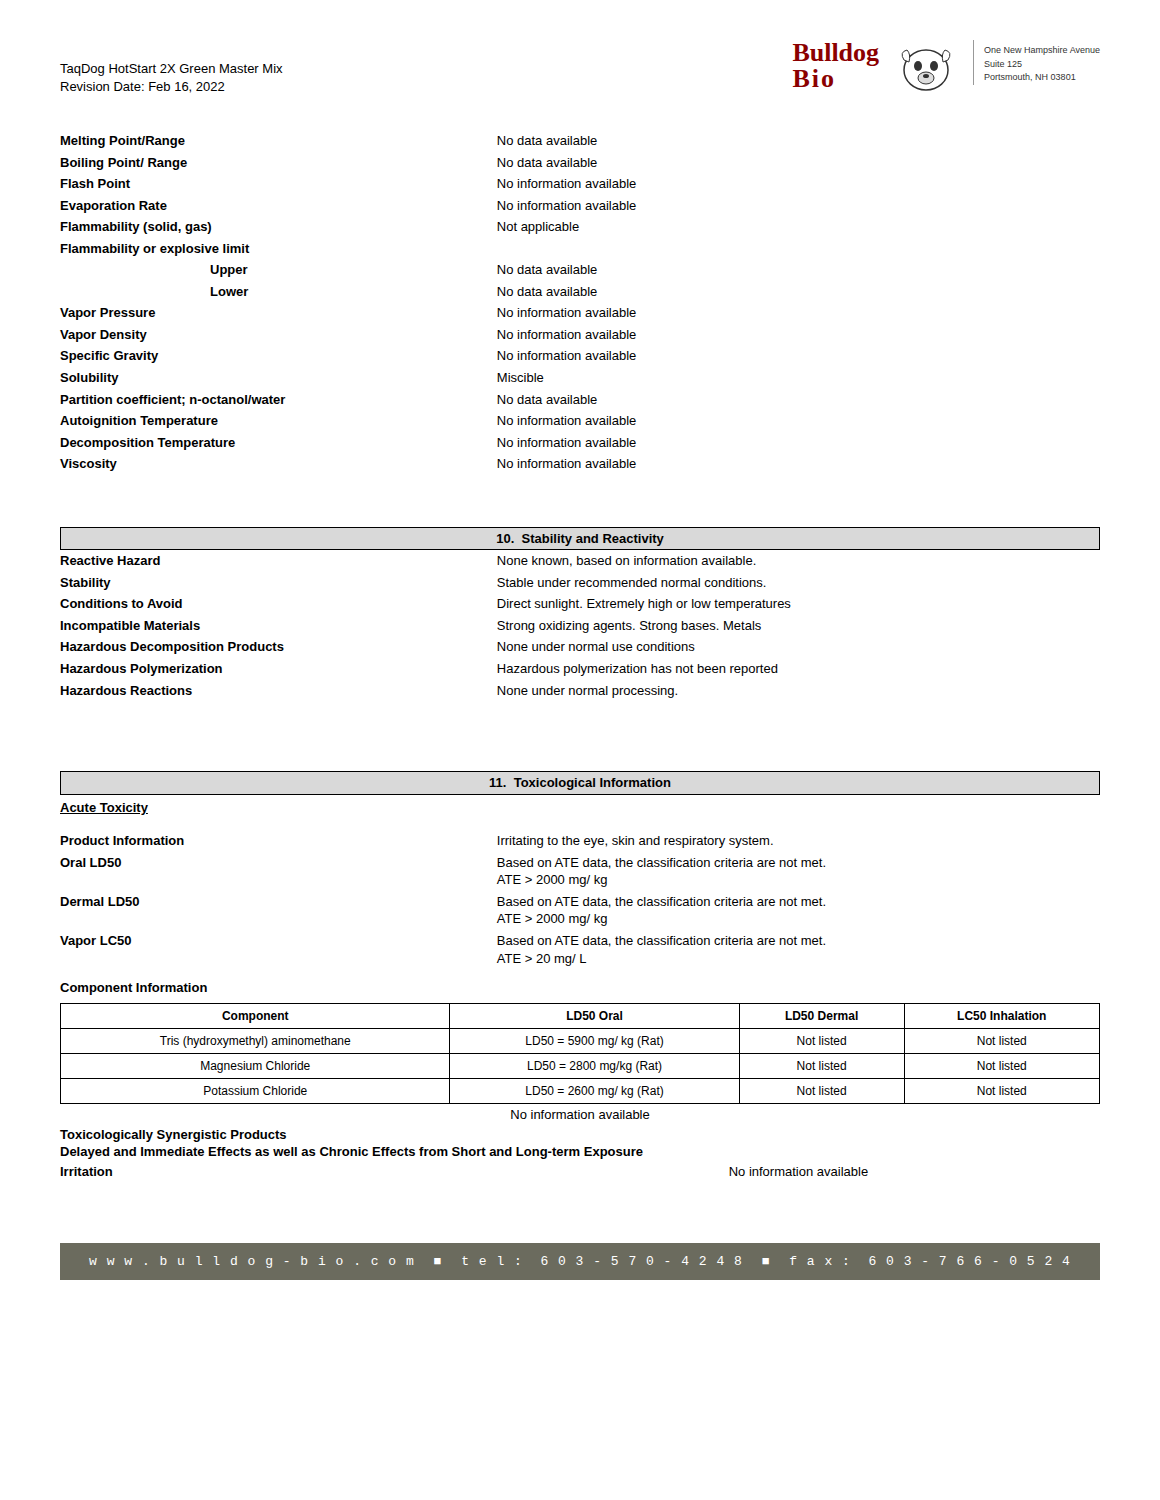TaqDog HotStart 2X Green Master Mix
Revision Date: Feb 16, 2022
Bulldog Bio
One New Hampshire Avenue
Suite 125
Portsmouth, NH 03801
| Melting Point/Range | No data available |
| Boiling Point/ Range | No data available |
| Flash Point | No information available |
| Evaporation Rate | No information available |
| Flammability (solid, gas) | Not applicable |
| Flammability or explosive limit | |
| Upper | No data available |
| Lower | No data available |
| Vapor Pressure | No information available |
| Vapor Density | No information available |
| Specific Gravity | No information available |
| Solubility | Miscible |
| Partition coefficient; n-octanol/water | No data available |
| Autoignition Temperature | No information available |
| Decomposition Temperature | No information available |
| Viscosity | No information available |
10. Stability and Reactivity
| Reactive Hazard | None known, based on information available. |
| Stability | Stable under recommended normal conditions. |
| Conditions to Avoid | Direct sunlight. Extremely high or low temperatures |
| Incompatible Materials | Strong oxidizing agents. Strong bases. Metals |
| Hazardous Decomposition Products | None under normal use conditions |
| Hazardous Polymerization | Hazardous polymerization has not been reported |
| Hazardous Reactions | None under normal processing. |
11. Toxicological Information
Acute Toxicity
| Product Information | Irritating to the eye, skin and respiratory system. |
| Oral LD50 | Based on ATE data, the classification criteria are not met. ATE > 2000 mg/ kg |
| Dermal LD50 | Based on ATE data, the classification criteria are not met. ATE > 2000 mg/ kg |
| Vapor LC50 | Based on ATE data, the classification criteria are not met. ATE > 20 mg/ L |
Component Information
| Component | LD50 Oral | LD50 Dermal | LC50 Inhalation |
| --- | --- | --- | --- |
| Tris (hydroxymethyl) aminomethane | LD50 = 5900 mg/ kg (Rat) | Not listed | Not listed |
| Magnesium Chloride | LD50 = 2800 mg/kg (Rat) | Not listed | Not listed |
| Potassium Chloride | LD50 = 2600 mg/ kg (Rat) | Not listed | Not listed |
No information available
Toxicologically Synergistic Products
Delayed and Immediate Effects as well as Chronic Effects from Short and Long-term Exposure
| Irritation | No information available |
w w w . b u l l d o g - b i o . c o m ■ t e l : 6 0 3 - 5 7 0 - 4 2 4 8 ■ f a x : 6 0 3 - 7 6 6 - 0 5 2 4